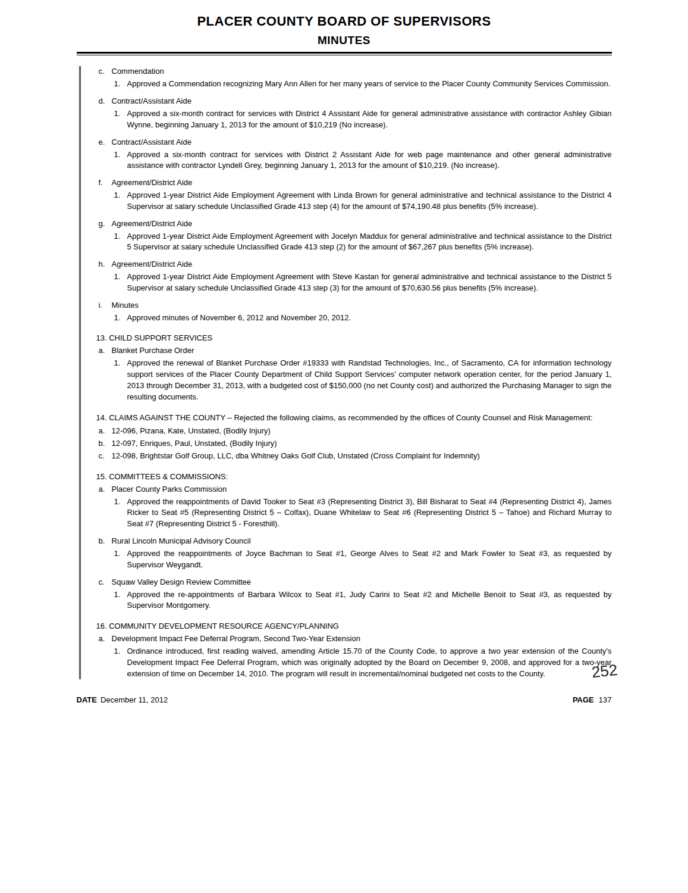Placer County Board of Supervisors
Minutes
c. Commendation
1. Approved a Commendation recognizing Mary Ann Allen for her many years of service to the Placer County Community Services Commission.
d. Contract/Assistant Aide
1. Approved a six-month contract for services with District 4 Assistant Aide for general administrative assistance with contractor Ashley Gibian Wynne, beginning January 1, 2013 for the amount of $10,219 (No increase).
e. Contract/Assistant Aide
1. Approved a six-month contract for services with District 2 Assistant Aide for web page maintenance and other general administrative assistance with contractor Lyndell Grey, beginning January 1, 2013 for the amount of $10,219. (No increase).
f. Agreement/District Aide
1. Approved 1-year District Aide Employment Agreement with Linda Brown for general administrative and technical assistance to the District 4 Supervisor at salary schedule Unclassified Grade 413 step (4) for the amount of $74,190.48 plus benefits (5% increase).
g. Agreement/District Aide
1. Approved 1-year District Aide Employment Agreement with Jocelyn Maddux for general administrative and technical assistance to the District 5 Supervisor at salary schedule Unclassified Grade 413 step (2) for the amount of $67,267 plus benefits (5% increase).
h. Agreement/District Aide
1. Approved 1-year District Aide Employment Agreement with Steve Kastan for general administrative and technical assistance to the District 5 Supervisor at salary schedule Unclassified Grade 413 step (3) for the amount of $70,630.56 plus benefits (5% increase).
i. Minutes
1. Approved minutes of November 6, 2012 and November 20, 2012.
13. Child Support Services
a. Blanket Purchase Order
1. Approved the renewal of Blanket Purchase Order #19333 with Randstad Technologies, Inc., of Sacramento, CA for information technology support services of the Placer County Department of Child Support Services' computer network operation center, for the period January 1, 2013 through December 31, 2013, with a budgeted cost of $150,000 (no net County cost) and authorized the Purchasing Manager to sign the resulting documents.
14. Claims Against the County – Rejected the following claims, as recommended by the offices of County Counsel and Risk Management:
a. 12-096, Pizana, Kate, Unstated, (Bodily Injury)
b. 12-097, Enriques, Paul, Unstated, (Bodily Injury)
c. 12-098, Brightstar Golf Group, LLC, dba Whitney Oaks Golf Club, Unstated (Cross Complaint for Indemnity)
15. Committees & Commissions:
a. Placer County Parks Commission
1. Approved the reappointments of David Tooker to Seat #3 (Representing District 3), Bill Bisharat to Seat #4 (Representing District 4), James Ricker to Seat #5 (Representing District 5 – Colfax), Duane Whitelaw to Seat #6 (Representing District 5 – Tahoe) and Richard Murray to Seat #7 (Representing District 5 - Foresthill).
b. Rural Lincoln Municipal Advisory Council
1. Approved the reappointments of Joyce Bachman to Seat #1, George Alves to Seat #2 and Mark Fowler to Seat #3, as requested by Supervisor Weygandt.
c. Squaw Valley Design Review Committee
1. Approved the re-appointments of Barbara Wilcox to Seat #1, Judy Carini to Seat #2 and Michelle Benoit to Seat #3, as requested by Supervisor Montgomery.
16. Community Development Resource Agency/Planning
a. Development Impact Fee Deferral Program, Second Two-Year Extension
1. Ordinance introduced, first reading waived, amending Article 15.70 of the County Code, to approve a two year extension of the County's Development Impact Fee Deferral Program, which was originally adopted by the Board on December 9, 2008, and approved for a two-year extension of time on December 14, 2010. The program will result in incremental/nominal budgeted net costs to the County.
DATEDecember 11, 2012
PAGE137
252